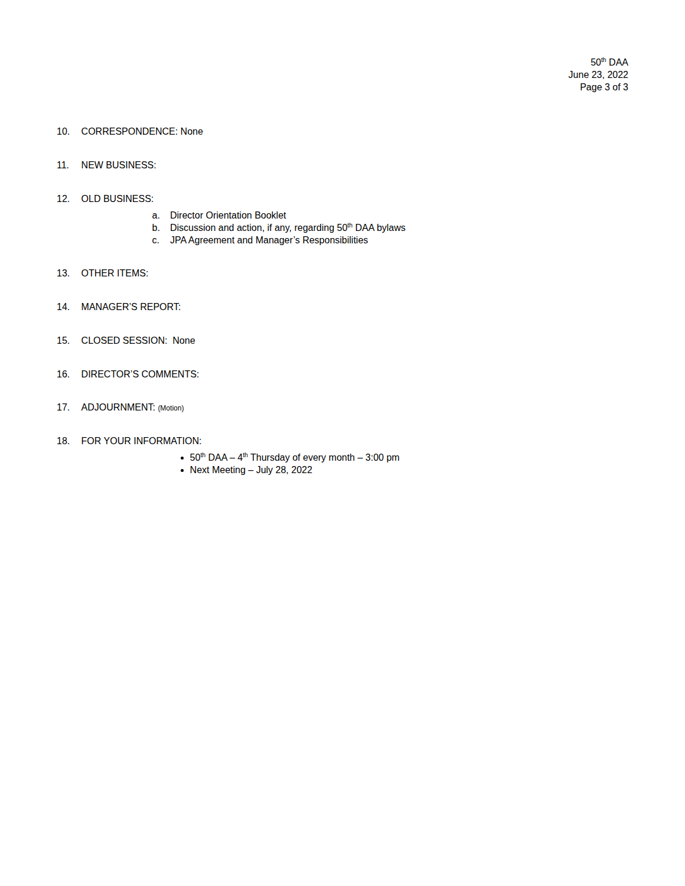50th DAA
June 23, 2022
Page 3 of 3
10. CORRESPONDENCE: None
11. NEW BUSINESS:
12. OLD BUSINESS:
a. Director Orientation Booklet
b. Discussion and action, if any, regarding 50th DAA bylaws
c. JPA Agreement and Manager’s Responsibilities
13. OTHER ITEMS:
14. MANAGER’S REPORT:
15. CLOSED SESSION: None
16. DIRECTOR’S COMMENTS:
17. ADJOURNMENT: (Motion)
18. FOR YOUR INFORMATION:
50th DAA – 4th Thursday of every month – 3:00 pm
Next Meeting – July 28, 2022